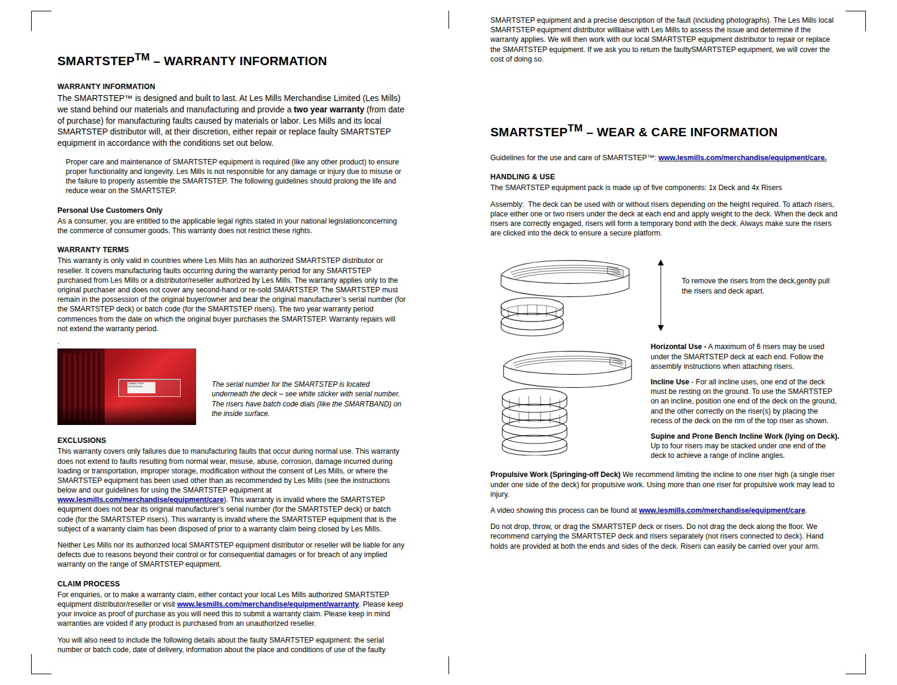SMARTSTEPTM – WARRANTY INFORMATION
Warranty Information
The SMARTSTEP™ is designed and built to last. At Les Mills Merchandise Limited (Les Mills) we stand behind our materials and manufacturing and provide a two year warranty (from date of purchase) for manufacturing faults caused by materials or labor. Les Mills and its local SMARTSTEP distributor will, at their discretion, either repair or replace faulty SMARTSTEP equipment in accordance with the conditions set out below.
Proper care and maintenance of SMARTSTEP equipment is required (like any other product) to ensure proper functionality and longevity. Les Mills is not responsible for any damage or injury due to misuse or the failure to properly assemble the SMARTSTEP. The following guidelines should prolong the life and reduce wear on the SMARTSTEP.
Personal Use Customers Only
As a consumer, you are entitled to the applicable legal rights stated in your national legislationconcerning the commerce of consumer goods. This warranty does not restrict these rights.
Warranty Terms
This warranty is only valid in countries where Les Mills has an authorized SMARTSTEP distributor or reseller. It covers manufacturing faults occurring during the warranty period for any SMARTSTEP purchased from Les Mills or a distributor/reseller authorized by Les Mills. The warranty applies only to the original purchaser and does not cover any second-hand or re-sold SMARTSTEP. The SMARTSTEP must remain in the possession of the original buyer/owner and bear the original manufacturer’s serial number (for the SMARTSTEP deck) or batch code (for the SMARTSTEP risers). The two year warranty period commences from the date on which the original buyer purchases the SMARTSTEP. Warranty repairs will not extend the warranty period.
.
SMARTSTEP
SN 0000000
The serial number for the SMARTSTEP is located underneath the deck – see white sticker with serial number.
The risers have batch code dials (like the SMARTBAND) on the inside surface.
Exclusions
This warranty covers only failures due to manufacturing faults that occur during normal use. This warranty does not extend to faults resulting from normal wear, misuse, abuse, corrosion, damage incurred during loading or transportation, improper storage, modification without the consent of Les Mills, or where the SMARTSTEP equipment has been used other than as recommended by Les Mills (see the instructions below and our guidelines for using the SMARTSTEP equipment at www.lesmills.com/merchandise/equipment/care). This warranty is invalid where the SMARTSTEP equipment does not bear its original manufacturer’s serial number (for the SMARTSTEP deck) or batch code (for the SMARTSTEP risers). This warranty is invalid where the SMARTSTEP equipment that is the subject of a warranty claim has been disposed of prior to a warranty claim being closed by Les Mills.
Neither Les Mills nor its authorized local SMARTSTEP equipment distributor or reseller will be liable for any defects due to reasons beyond their control or for consequential damages or for breach of any implied warranty on the range of SMARTSTEP equipment.
Claim Process
For enquiries, or to make a warranty claim, either contact your local Les Mills authorized SMARTSTEP equipment distributor/reseller or visit www.lesmills.com/merchandise/equipment/warranty. Please keep your invoice as proof of purchase as you will need this to submit a warranty claim. Please keep in mind warranties are voided if any product is purchased from an unauthorized reseller.
You will also need to include the following details about the faulty SMARTSTEP equipment: the serial number or batch code, date of delivery, information about the place and conditions of use of the faulty
SMARTSTEP equipment and a precise description of the fault (including photographs). The Les Mills local SMARTSTEP equipment distributor willliaise with Les Mills to assess the issue and determine if the warranty applies. We will then work with our local SMARTSTEP equipment distributor to repair or replace the SMARTSTEP equipment. If we ask you to return the faultySMARTSTEP equipment, we will cover the cost of doing so.
SMARTSTEPTM – WEAR & CARE INFORMATION
Guidelines for the use and care of SMARTSTEP™: www.lesmills.com/merchandise/equipment/care.
Handling & Use
The SMARTSTEP equipment pack is made up of five components: 1x Deck and 4x Risers
Assembly: The deck can be used with or without risers depending on the height required. To attach risers, place either one or two risers under the deck at each end and apply weight to the deck. When the deck and risers are correctly engaged, risers will form a temporary bond with the deck. Always make sure the risers are clicked into the deck to ensure a secure platform.
To remove the risers from the deck,gently pull the risers and deck apart.
Horizontal Use - A maximum of 6 risers may be used under the SMARTSTEP deck at each end. Follow the assembly instructions when attaching risers.
Incline Use - For all incline uses, one end of the deck must be resting on the ground. To use the SMARTSTEP on an incline, position one end of the deck on the ground, and the other correctly on the riser(s) by placing the recess of the deck on the rim of the top riser as shown.
Supine and Prone Bench Incline Work (lying on Deck). Up to four risers may be stacked under one end of the deck to achieve a range of incline angles.
Propulsive Work (Springing-off Deck) We recommend limiting the incline to one riser high (a single riser under one side of the deck) for propulsive work. Using more than one riser for propulsive work may lead to injury.
A video showing this process can be found at www.lesmills.com/merchandise/equipment/care.
Do not drop, throw, or drag the SMARTSTEP deck or risers. Do not drag the deck along the floor. We recommend carrying the SMARTSTEP deck and risers separately (not risers connected to deck). Hand holds are provided at both the ends and sides of the deck. Risers can easily be carried over your arm.